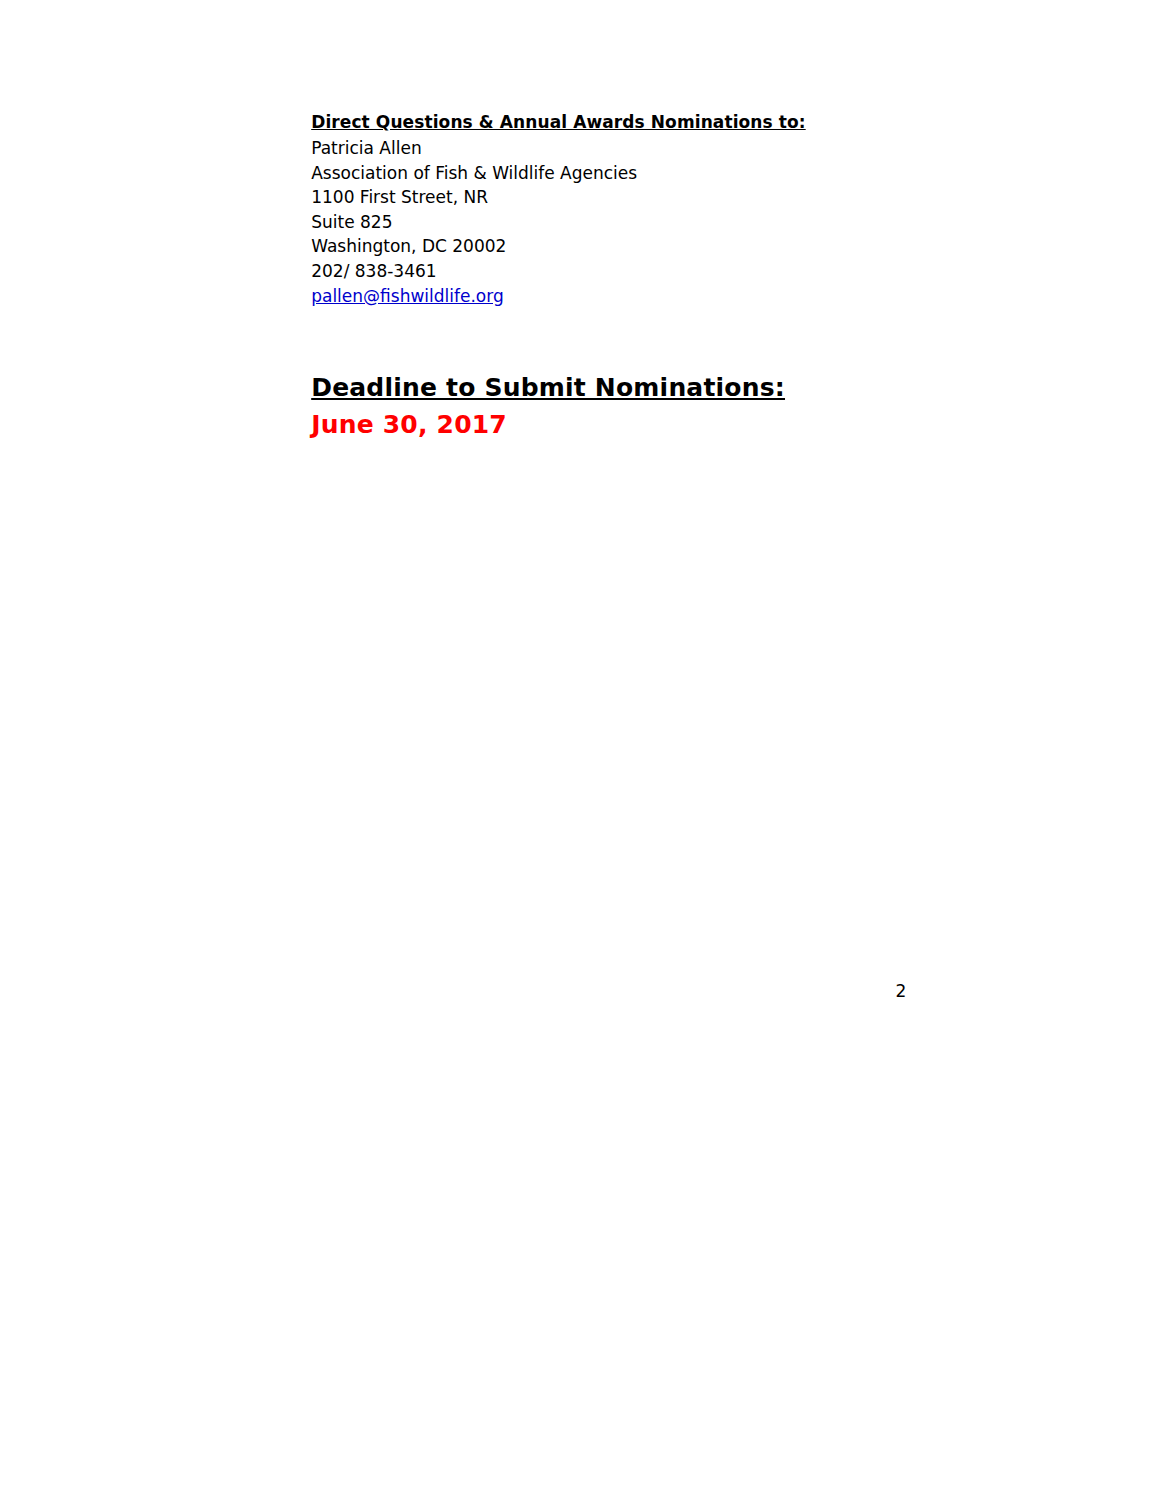Direct Questions & Annual Awards Nominations to:
Patricia Allen
Association of Fish & Wildlife Agencies
1100 First Street, NR
Suite 825
Washington, DC 20002
202/ 838-3461
pallen@fishwildlife.org
Deadline to Submit Nominations:
June 30, 2017
2